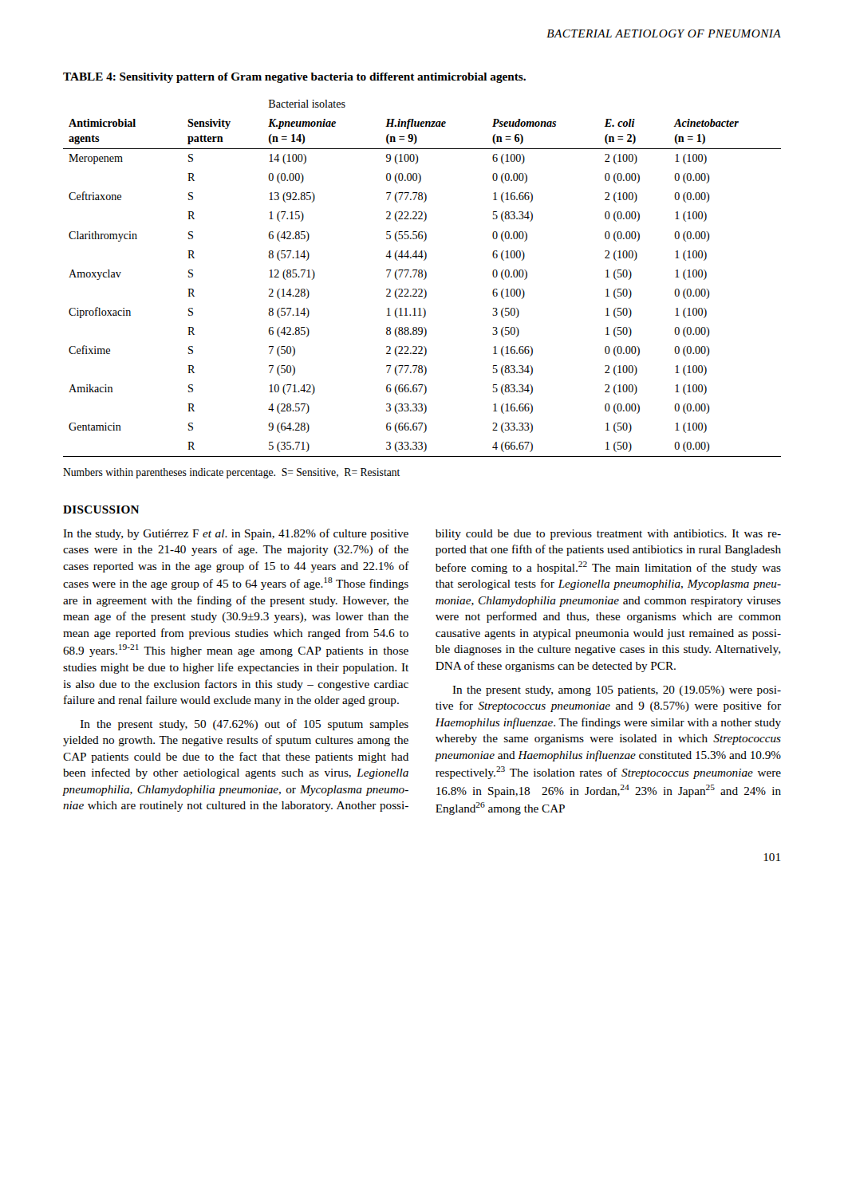BACTERIAL AETIOLOGY OF PNEUMONIA
TABLE 4: Sensitivity pattern of Gram negative bacteria to different antimicrobial agents.
| | | Bacterial isolates |
| --- | --- | --- |
| Antimicrobial agents | Sensivity pattern | K.pneumoniae (n = 14) | H.influenzae (n = 9) | Pseudomonas (n = 6) | E. coli (n = 2) | Acinetobacter (n = 1) |
| Meropenem | S | 14 (100) | 9 (100) | 6 (100) | 2 (100) | 1 (100) |
| | R | 0 (0.00) | 0 (0.00) | 0 (0.00) | 0 (0.00) | 0 (0.00) |
| Ceftriaxone | S | 13 (92.85) | 7 (77.78) | 1 (16.66) | 2 (100) | 0 (0.00) |
| | R | 1 (7.15) | 2 (22.22) | 5 (83.34) | 0 (0.00) | 1 (100) |
| Clarithromycin | S | 6 (42.85) | 5 (55.56) | 0 (0.00) | 0 (0.00) | 0 (0.00) |
| | R | 8 (57.14) | 4 (44.44) | 6 (100) | 2 (100) | 1 (100) |
| Amoxyclav | S | 12 (85.71) | 7 (77.78) | 0 (0.00) | 1 (50) | 1 (100) |
| | R | 2 (14.28) | 2 (22.22) | 6 (100) | 1 (50) | 0 (0.00) |
| Ciprofloxacin | S | 8 (57.14) | 1 (11.11) | 3 (50) | 1 (50) | 1 (100) |
| | R | 6 (42.85) | 8 (88.89) | 3 (50) | 1 (50) | 0 (0.00) |
| Cefixime | S | 7 (50) | 2 (22.22) | 1 (16.66) | 0 (0.00) | 0 (0.00) |
| | R | 7 (50) | 7 (77.78) | 5 (83.34) | 2 (100) | 1 (100) |
| Amikacin | S | 10 (71.42) | 6 (66.67) | 5 (83.34) | 2 (100) | 1 (100) |
| | R | 4 (28.57) | 3 (33.33) | 1 (16.66) | 0 (0.00) | 0 (0.00) |
| Gentamicin | S | 9 (64.28) | 6 (66.67) | 2 (33.33) | 1 (50) | 1 (100) |
| | R | 5 (35.71) | 3 (33.33) | 4 (66.67) | 1 (50) | 0 (0.00) |
Numbers within parentheses indicate percentage. S= Sensitive, R= Resistant
DISCUSSION
In the study, by Gutiérrez F et al. in Spain, 41.82% of culture positive cases were in the 21-40 years of age. The majority (32.7%) of the cases reported was in the age group of 15 to 44 years and 22.1% of cases were in the age group of 45 to 64 years of age.18 Those findings are in agreement with the finding of the present study. However, the mean age of the present study (30.9±9.3 years), was lower than the mean age reported from previous studies which ranged from 54.6 to 68.9 years.19-21 This higher mean age among CAP patients in those studies might be due to higher life expectancies in their population. It is also due to the exclusion factors in this study – congestive cardiac failure and renal failure would exclude many in the older aged group.
In the present study, 50 (47.62%) out of 105 sputum samples yielded no growth. The negative results of sputum cultures among the CAP patients could be due to the fact that these patients might had been infected by other aetiological agents such as virus, Legionella pneumophilia, Chlamydophilia pneumoniae, or Mycoplasma pneumoniae which are routinely not cultured in the laboratory. Another possibility could be due to previous treatment with antibiotics. It was reported that one fifth of the patients used antibiotics in rural Bangladesh before coming to a hospital.22 The main limitation of the study was that serological tests for Legionella pneumophilia, Mycoplasma pneumoniae, Chlamydophilia pneumoniae and common respiratory viruses were not performed and thus, these organisms which are common causative agents in atypical pneumonia would just remained as possible diagnoses in the culture negative cases in this study. Alternatively, DNA of these organisms can be detected by PCR.
In the present study, among 105 patients, 20 (19.05%) were positive for Streptococcus pneumoniae and 9 (8.57%) were positive for Haemophilus influenzae. The findings were similar with a nother study whereby the same organisms were isolated in which Streptococcus pneumoniae and Haemophilus influenzae constituted 15.3% and 10.9% respectively.23 The isolation rates of Streptococcus pneumoniae were 16.8% in Spain,18 26% in Jordan,24 23% in Japan25 and 24% in England26 among the CAP
101